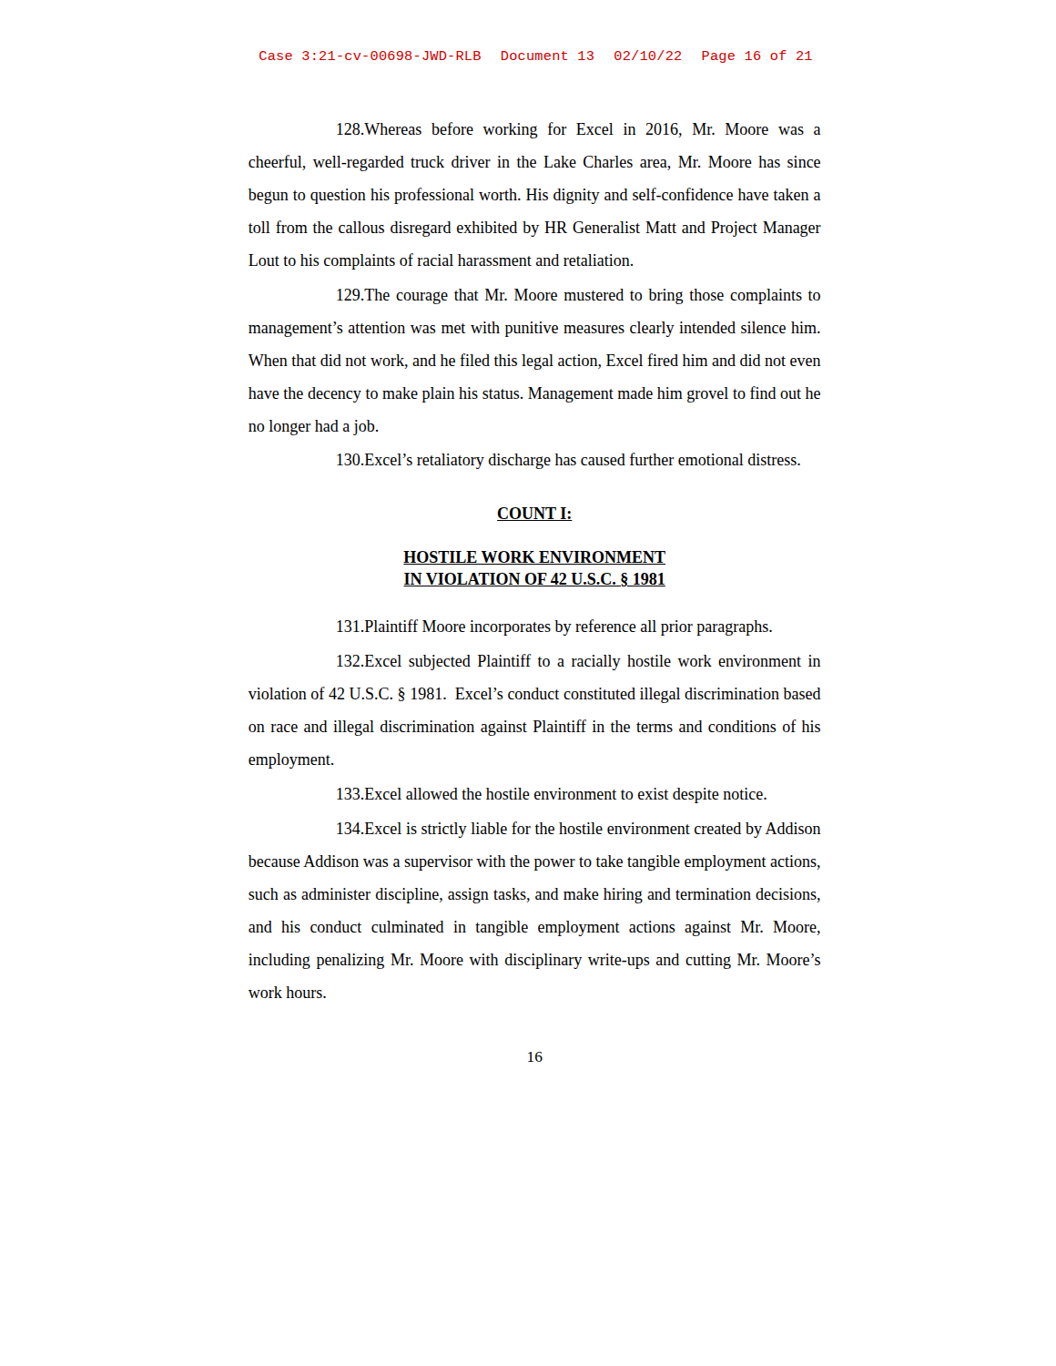Case 3:21-cv-00698-JWD-RLB Document 13 02/10/22 Page 16 of 21
128. Whereas before working for Excel in 2016, Mr. Moore was a cheerful, well-regarded truck driver in the Lake Charles area, Mr. Moore has since begun to question his professional worth. His dignity and self-confidence have taken a toll from the callous disregard exhibited by HR Generalist Matt and Project Manager Lout to his complaints of racial harassment and retaliation.
129. The courage that Mr. Moore mustered to bring those complaints to management’s attention was met with punitive measures clearly intended silence him. When that did not work, and he filed this legal action, Excel fired him and did not even have the decency to make plain his status. Management made him grovel to find out he no longer had a job.
130. Excel’s retaliatory discharge has caused further emotional distress.
COUNT I:
HOSTILE WORK ENVIRONMENT
IN VIOLATION OF 42 U.S.C. § 1981
131. Plaintiff Moore incorporates by reference all prior paragraphs.
132. Excel subjected Plaintiff to a racially hostile work environment in violation of 42 U.S.C. § 1981. Excel’s conduct constituted illegal discrimination based on race and illegal discrimination against Plaintiff in the terms and conditions of his employment.
133. Excel allowed the hostile environment to exist despite notice.
134. Excel is strictly liable for the hostile environment created by Addison because Addison was a supervisor with the power to take tangible employment actions, such as administer discipline, assign tasks, and make hiring and termination decisions, and his conduct culminated in tangible employment actions against Mr. Moore, including penalizing Mr. Moore with disciplinary write-ups and cutting Mr. Moore’s work hours.
16